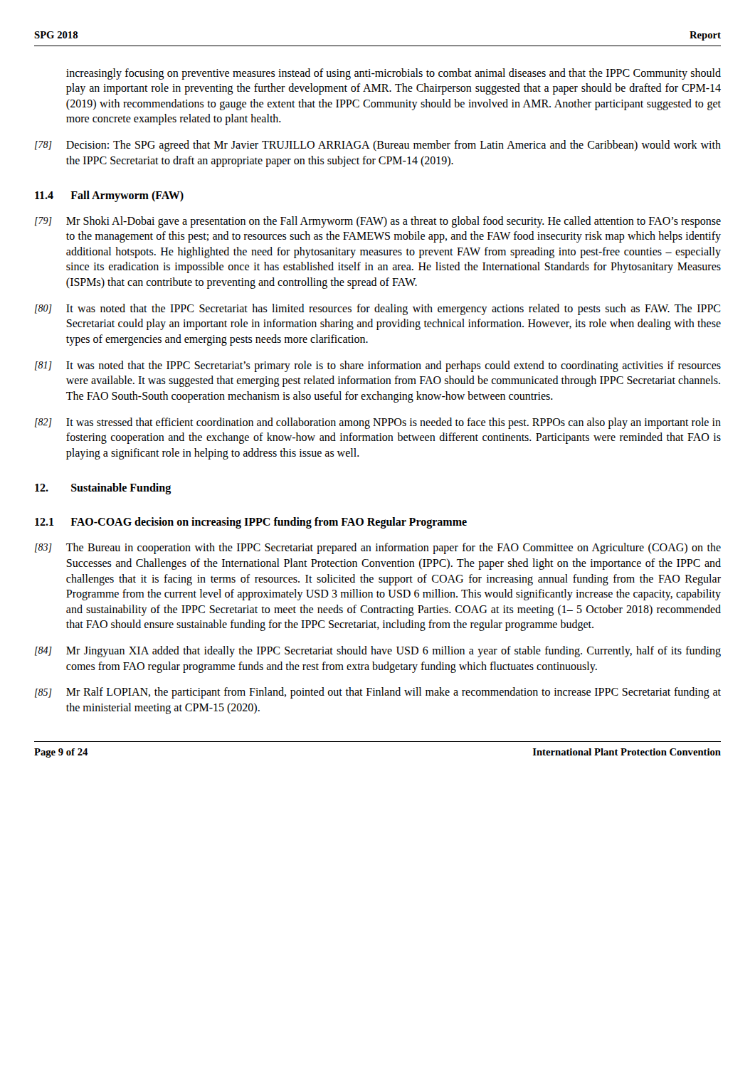SPG 2018 Report
increasingly focusing on preventive measures instead of using anti-microbials to combat animal diseases and that the IPPC Community should play an important role in preventing the further development of AMR. The Chairperson suggested that a paper should be drafted for CPM-14 (2019) with recommendations to gauge the extent that the IPPC Community should be involved in AMR. Another participant suggested to get more concrete examples related to plant health.
[78]
Decision: The SPG agreed that Mr Javier TRUJILLO ARRIAGA (Bureau member from Latin America and the Caribbean) would work with the IPPC Secretariat to draft an appropriate paper on this subject for CPM-14 (2019).
11.4
Fall Armyworm (FAW)
[79]
Mr Shoki Al-Dobai gave a presentation on the Fall Armyworm (FAW) as a threat to global food security. He called attention to FAO’s response to the management of this pest; and to resources such as the FAMEWS mobile app, and the FAW food insecurity risk map which helps identify additional hotspots. He highlighted the need for phytosanitary measures to prevent FAW from spreading into pest-free counties – especially since its eradication is impossible once it has established itself in an area. He listed the International Standards for Phytosanitary Measures (ISPMs) that can contribute to preventing and controlling the spread of FAW.
[80]
It was noted that the IPPC Secretariat has limited resources for dealing with emergency actions related to pests such as FAW. The IPPC Secretariat could play an important role in information sharing and providing technical information. However, its role when dealing with these types of emergencies and emerging pests needs more clarification.
[81]
It was noted that the IPPC Secretariat’s primary role is to share information and perhaps could extend to coordinating activities if resources were available. It was suggested that emerging pest related information from FAO should be communicated through IPPC Secretariat channels. The FAO South-South cooperation mechanism is also useful for exchanging know-how between countries.
[82]
It was stressed that efficient coordination and collaboration among NPPOs is needed to face this pest. RPPOs can also play an important role in fostering cooperation and the exchange of know-how and information between different continents. Participants were reminded that FAO is playing a significant role in helping to address this issue as well.
12.
Sustainable Funding
12.1
FAO-COAG decision on increasing IPPC funding from FAO Regular Programme
[83]
The Bureau in cooperation with the IPPC Secretariat prepared an information paper for the FAO Committee on Agriculture (COAG) on the Successes and Challenges of the International Plant Protection Convention (IPPC). The paper shed light on the importance of the IPPC and challenges that it is facing in terms of resources. It solicited the support of COAG for increasing annual funding from the FAO Regular Programme from the current level of approximately USD 3 million to USD 6 million. This would significantly increase the capacity, capability and sustainability of the IPPC Secretariat to meet the needs of Contracting Parties. COAG at its meeting (1– 5 October 2018) recommended that FAO should ensure sustainable funding for the IPPC Secretariat, including from the regular programme budget.
[84]
Mr Jingyuan XIA added that ideally the IPPC Secretariat should have USD 6 million a year of stable funding. Currently, half of its funding comes from FAO regular programme funds and the rest from extra budgetary funding which fluctuates continuously.
[85]
Mr Ralf LOPIAN, the participant from Finland, pointed out that Finland will make a recommendation to increase IPPC Secretariat funding at the ministerial meeting at CPM-15 (2020).
Page 9 of 24 International Plant Protection Convention